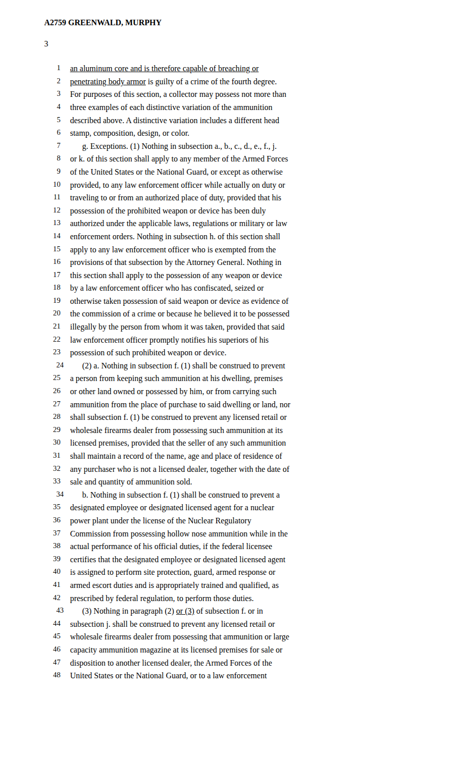A2759 GREENWALD, MURPHY
3
an aluminum core and is therefore capable of breaching or
penetrating body armor is guilty of a crime of the fourth degree.
For purposes of this section, a collector may possess not more than
three examples of each distinctive variation of the ammunition
described above. A distinctive variation includes a different head
stamp, composition, design, or color.
g. Exceptions. (1) Nothing in subsection a., b., c., d., e., f., j.
or k. of this section shall apply to any member of the Armed Forces
of the United States or the National Guard, or except as otherwise
provided, to any law enforcement officer while actually on duty or
traveling to or from an authorized place of duty, provided that his
possession of the prohibited weapon or device has been duly
authorized under the applicable laws, regulations or military or law
enforcement orders. Nothing in subsection h. of this section shall
apply to any law enforcement officer who is exempted from the
provisions of that subsection by the Attorney General. Nothing in
this section shall apply to the possession of any weapon or device
by a law enforcement officer who has confiscated, seized or
otherwise taken possession of said weapon or device as evidence of
the commission of a crime or because he believed it to be possessed
illegally by the person from whom it was taken, provided that said
law enforcement officer promptly notifies his superiors of his
possession of such prohibited weapon or device.
(2) a. Nothing in subsection f. (1) shall be construed to prevent
a person from keeping such ammunition at his dwelling, premises
or other land owned or possessed by him, or from carrying such
ammunition from the place of purchase to said dwelling or land, nor
shall subsection f. (1) be construed to prevent any licensed retail or
wholesale firearms dealer from possessing such ammunition at its
licensed premises, provided that the seller of any such ammunition
shall maintain a record of the name, age and place of residence of
any purchaser who is not a licensed dealer, together with the date of
sale and quantity of ammunition sold.
b. Nothing in subsection f. (1) shall be construed to prevent a
designated employee or designated licensed agent for a nuclear
power plant under the license of the Nuclear Regulatory
Commission from possessing hollow nose ammunition while in the
actual performance of his official duties, if the federal licensee
certifies that the designated employee or designated licensed agent
is assigned to perform site protection, guard, armed response or
armed escort duties and is appropriately trained and qualified, as
prescribed by federal regulation, to perform those duties.
(3) Nothing in paragraph (2) or (3) of subsection f. or in
subsection j. shall be construed to prevent any licensed retail or
wholesale firearms dealer from possessing that ammunition or large
capacity ammunition magazine at its licensed premises for sale or
disposition to another licensed dealer, the Armed Forces of the
United States or the National Guard, or to a law enforcement